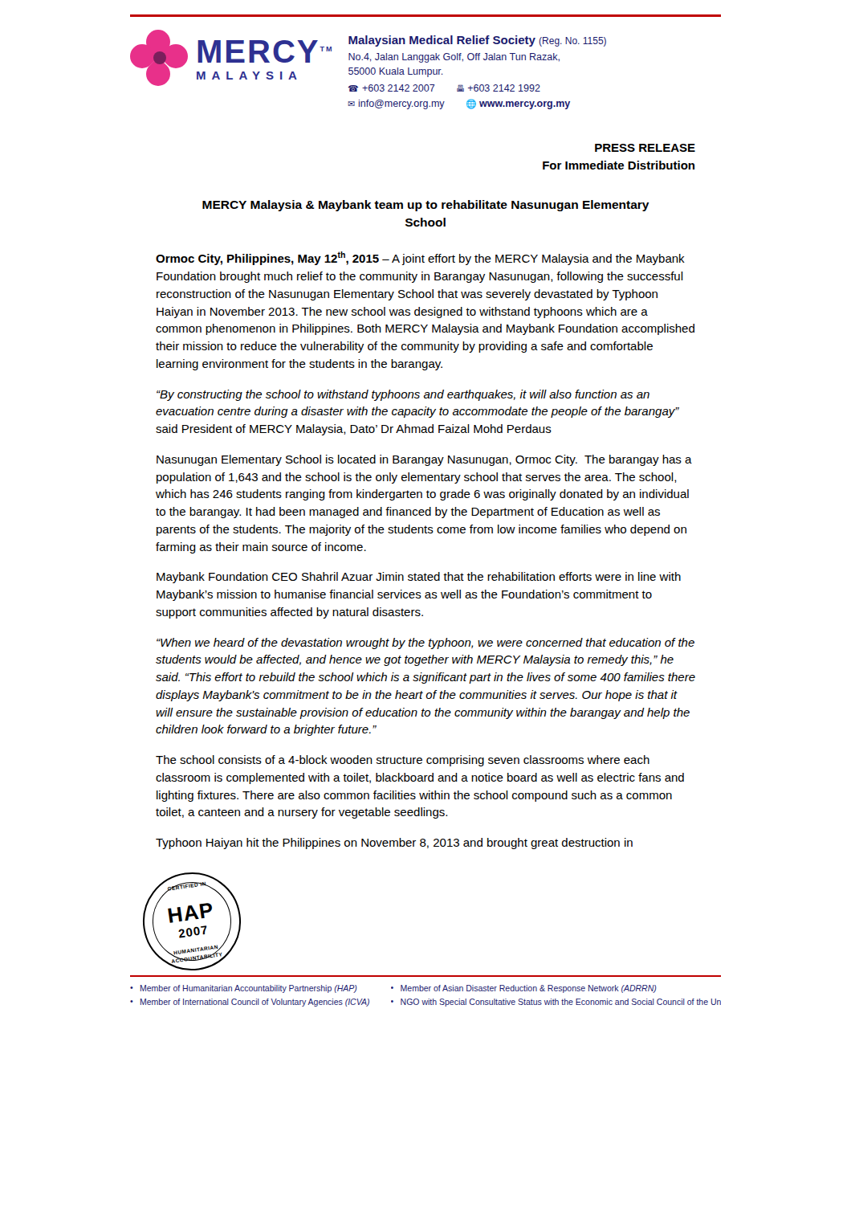MERCYTM
MALAYSIA
Malaysian Medical Relief Society (Reg. No. 1155)
No.4, Jalan Langgak Golf, Off Jalan Tun Razak,
55000 Kuala Lumpur.
☎ +603 2142 2007 🖶 +603 2142 1992
✉ info@mercy.org.my 🌐 www.mercy.org.my
PRESS RELEASE
For Immediate Distribution
MERCY Malaysia & Maybank team up to rehabilitate Nasunugan Elementary School
Ormoc City, Philippines, May 12th, 2015 – A joint effort by the MERCY Malaysia and the Maybank Foundation brought much relief to the community in Barangay Nasunugan, following the successful reconstruction of the Nasunugan Elementary School that was severely devastated by Typhoon Haiyan in November 2013. The new school was designed to withstand typhoons which are a common phenomenon in Philippines. Both MERCY Malaysia and Maybank Foundation accomplished their mission to reduce the vulnerability of the community by providing a safe and comfortable learning environment for the students in the barangay.
“By constructing the school to withstand typhoons and earthquakes, it will also function as an evacuation centre during a disaster with the capacity to accommodate the people of the barangay” said President of MERCY Malaysia, Dato’ Dr Ahmad Faizal Mohd Perdaus
Nasunugan Elementary School is located in Barangay Nasunugan, Ormoc City. The barangay has a population of 1,643 and the school is the only elementary school that serves the area. The school, which has 246 students ranging from kindergarten to grade 6 was originally donated by an individual to the barangay. It had been managed and financed by the Department of Education as well as parents of the students. The majority of the students come from low income families who depend on farming as their main source of income.
Maybank Foundation CEO Shahril Azuar Jimin stated that the rehabilitation efforts were in line with Maybank’s mission to humanise financial services as well as the Foundation’s commitment to support communities affected by natural disasters.
“When we heard of the devastation wrought by the typhoon, we were concerned that education of the students would be affected, and hence we got together with MERCY Malaysia to remedy this,” he said. “This effort to rebuild the school which is a significant part in the lives of some 400 families there displays Maybank's commitment to be in the heart of the communities it serves. Our hope is that it will ensure the sustainable provision of education to the community within the barangay and help the children look forward to a brighter future.”
The school consists of a 4-block wooden structure comprising seven classrooms where each classroom is complemented with a toilet, blackboard and a notice board as well as electric fans and lighting fixtures. There are also common facilities within the school compound such as a common toilet, a canteen and a nursery for vegetable seedlings.
Typhoon Haiyan hit the Philippines on November 8, 2013 and brought great destruction in
CERTIFIED IN
HAP
2007
HUMANITARIAN ACCOUNTABILITY
Member of Humanitarian Accountability Partnership (HAP)
Member of International Council of Voluntary Agencies (ICVA)
Member of Asian Disaster Reduction & Response Network (ADRRN)
NGO with Special Consultative Status with the Economic and Social Council of the United Nations (ECOSOC)